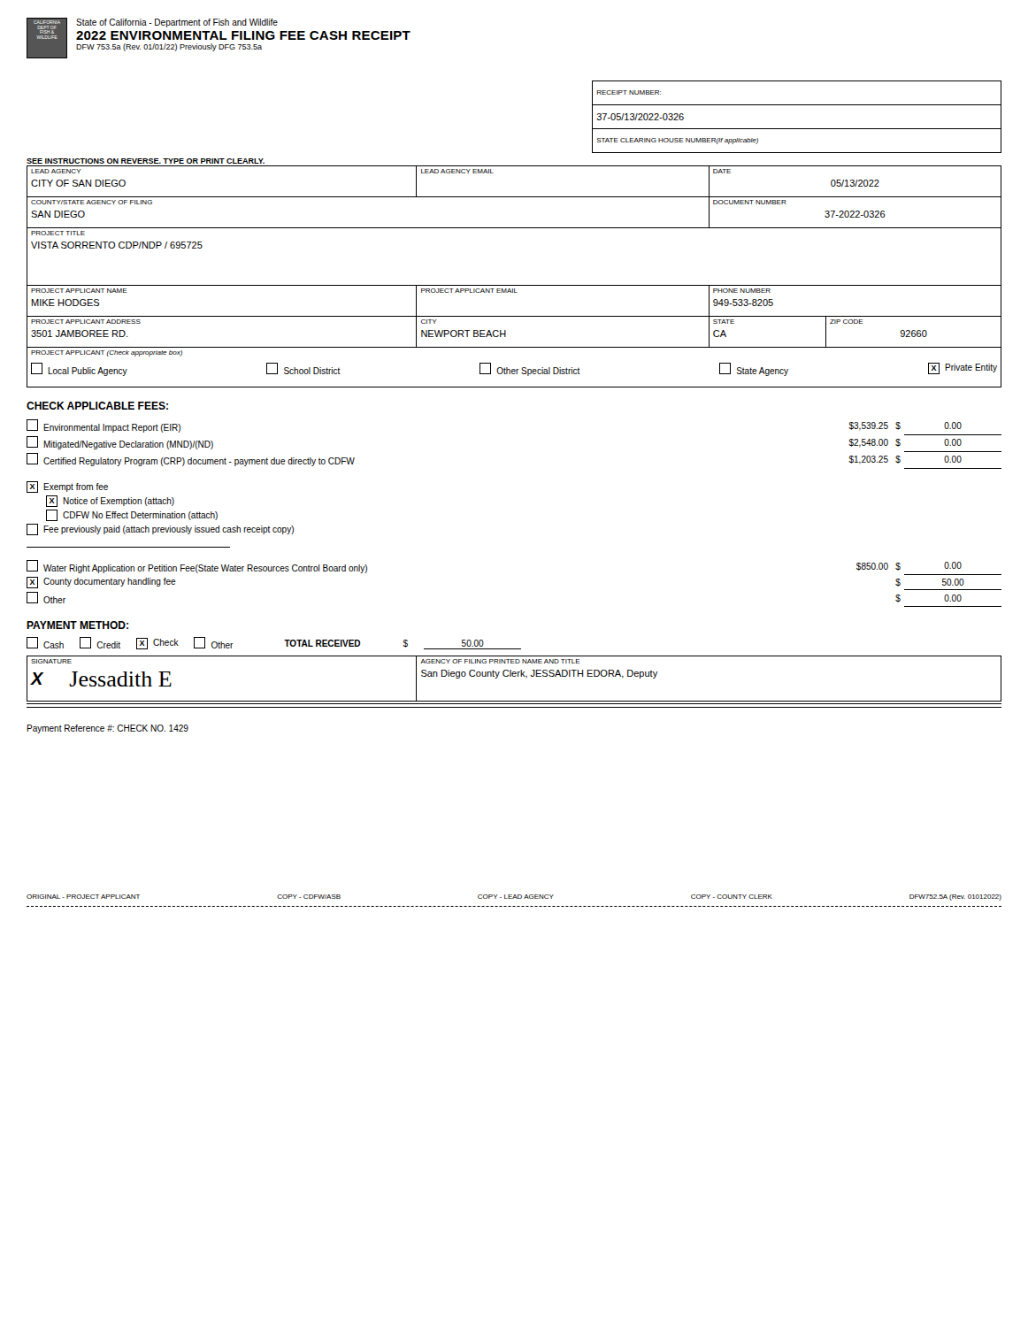CALIFORNIA
DEPT OF
FISH &
WILDLIFE
State of California - Department of Fish and Wildlife
2022 ENVIRONMENTAL FILING FEE CASH RECEIPT
DFW 753.5a (Rev. 01/01/22) Previously DFG 753.5a
| | / Receipt Number: / / 37-05/13/2022-0326 / / State Clearing House Number (If applicable) / |
SEE INSTRUCTIONS ON REVERSE. TYPE OR PRINT CLEARLY.
| Lead Agency CITY OF SAN DIEGO | Lead Agency Email | Date 05/13/2022 |
| County/State Agency of Filing SAN DIEGO | Document Number 37-2022-0326 |
| Project Title VISTA SORRENTO CDP/NDP / 695725 |
| Project Applicant Name MIKE HODGES | Project Applicant Email | Phone Number 949-533-8205 |
| Project Applicant Address 3501 JAMBOREE RD. | City NEWPORT BEACH | / State CA / Zip Code 92660 / |
| Project Applicant (Check appropriate box) Local Public Agency School District Other Special District State Agency Private Entity |
CHECK APPLICABLE FEES:
| Environmental Impact Report (EIR) | $3,539.25 | $ | 0.00 |
| Mitigated/Negative Declaration (MND)/(ND) | $2,548.00 | $ | 0.00 |
| Certified Regulatory Program (CRP) document - payment due directly to CDFW | $1,203.25 | $ | 0.00 |
Exempt from fee
Notice of Exemption (attach)
CDFW No Effect Determination (attach)
Fee previously paid (attach previously issued cash receipt copy)
| Water Right Application or Petition Fee(State Water Resources Control Board only) | $850.00 | $ | 0.00 |
| County documentary handling fee | | $ | 50.00 |
| Other | | $ | 0.00 |
PAYMENT METHOD:
Cash Credit Check Other TOTAL RECEIVED $ 50.00
| Signature X Jessadith E | Agency of Filing Printed Name and Title San Diego County Clerk, JESSADITH EDORA, Deputy |
Payment Reference #: CHECK NO. 1429
ORIGINAL - PROJECT APPLICANT COPY - CDFW/ASB COPY - LEAD AGENCY COPY - COUNTY CLERK DFW752.5A (Rev. 01012022)